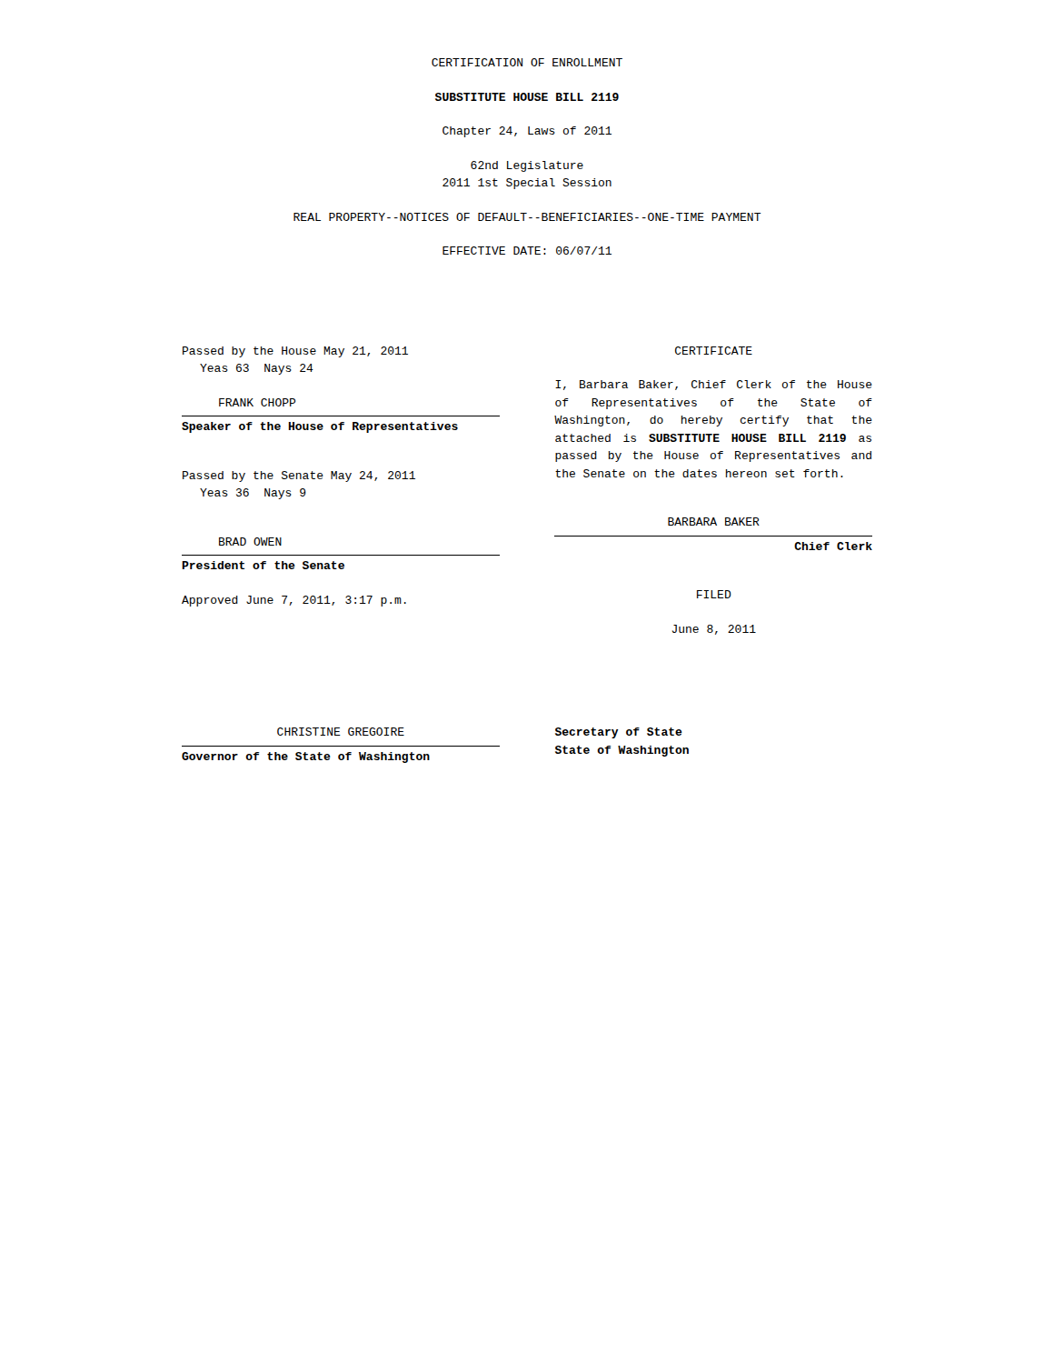CERTIFICATION OF ENROLLMENT
SUBSTITUTE HOUSE BILL 2119
Chapter 24, Laws of 2011
62nd Legislature
2011 1st Special Session
REAL PROPERTY--NOTICES OF DEFAULT--BENEFICIARIES--ONE-TIME PAYMENT
EFFECTIVE DATE: 06/07/11
Passed by the House May 21, 2011
Yeas 63 Nays 24
FRANK CHOPP
Speaker of the House of Representatives
Passed by the Senate May 24, 2011
Yeas 36 Nays 9
BRAD OWEN
President of the Senate
Approved June 7, 2011, 3:17 p.m.
CERTIFICATE
I, Barbara Baker, Chief Clerk of the House of Representatives of the State of Washington, do hereby certify that the attached is SUBSTITUTE HOUSE BILL 2119 as passed by the House of Representatives and the Senate on the dates hereon set forth.
BARBARA BAKER
Chief Clerk
FILED
June 8, 2011
CHRISTINE GREGOIRE
Governor of the State of Washington
Secretary of State
State of Washington